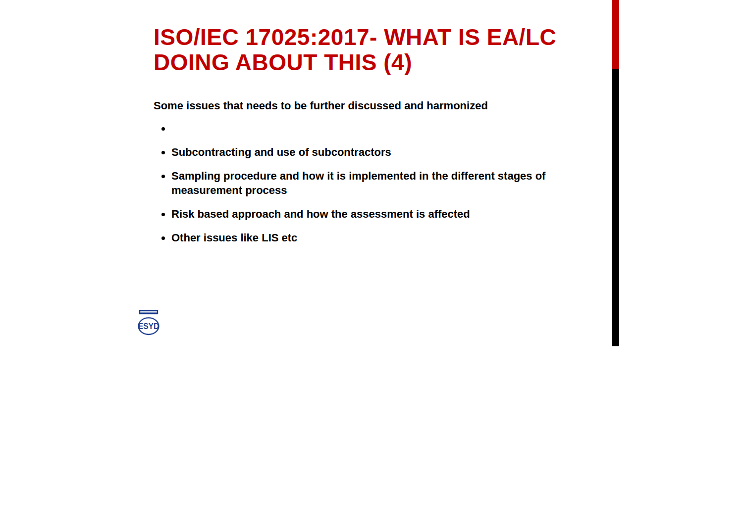ISO/IEC 17025:2017- What is EA/LC doing about this (4)
Some issues that needs to be further discussed and harmonized
Subcontracting and use of subcontractors
Sampling procedure and how it is implemented in the different stages of measurement process
Risk based approach and how the assessment is affected
Other issues like LIS etc
ESYD